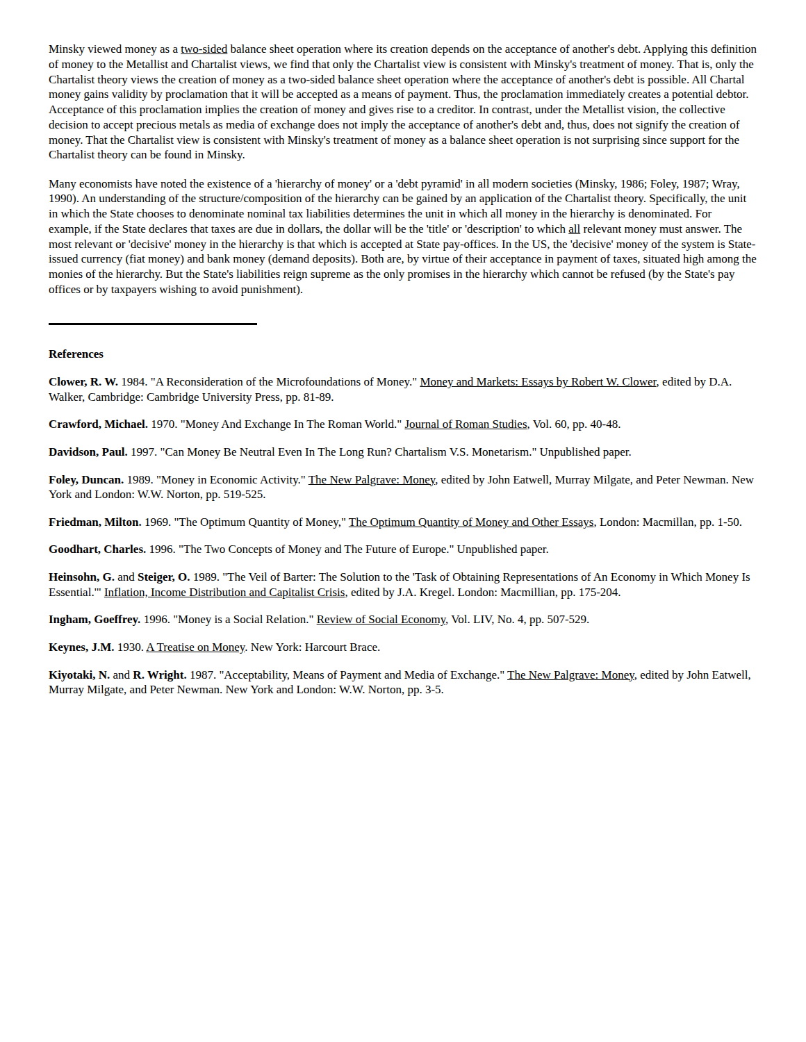Minsky viewed money as a two-sided balance sheet operation where its creation depends on the acceptance of another's debt. Applying this definition of money to the Metallist and Chartalist views, we find that only the Chartalist view is consistent with Minsky's treatment of money. That is, only the Chartalist theory views the creation of money as a two-sided balance sheet operation where the acceptance of another's debt is possible. All Chartal money gains validity by proclamation that it will be accepted as a means of payment. Thus, the proclamation immediately creates a potential debtor. Acceptance of this proclamation implies the creation of money and gives rise to a creditor. In contrast, under the Metallist vision, the collective decision to accept precious metals as media of exchange does not imply the acceptance of another's debt and, thus, does not signify the creation of money. That the Chartalist view is consistent with Minsky's treatment of money as a balance sheet operation is not surprising since support for the Chartalist theory can be found in Minsky.
Many economists have noted the existence of a 'hierarchy of money' or a 'debt pyramid' in all modern societies (Minsky, 1986; Foley, 1987; Wray, 1990). An understanding of the structure/composition of the hierarchy can be gained by an application of the Chartalist theory. Specifically, the unit in which the State chooses to denominate nominal tax liabilities determines the unit in which all money in the hierarchy is denominated. For example, if the State declares that taxes are due in dollars, the dollar will be the 'title' or 'description' to which all relevant money must answer. The most relevant or 'decisive' money in the hierarchy is that which is accepted at State pay-offices. In the US, the 'decisive' money of the system is State-issued currency (fiat money) and bank money (demand deposits). Both are, by virtue of their acceptance in payment of taxes, situated high among the monies of the hierarchy. But the State's liabilities reign supreme as the only promises in the hierarchy which cannot be refused (by the State's pay offices or by taxpayers wishing to avoid punishment).
References
Clower, R. W. 1984. "A Reconsideration of the Microfoundations of Money." Money and Markets: Essays by Robert W. Clower, edited by D.A. Walker, Cambridge: Cambridge University Press, pp. 81-89.
Crawford, Michael. 1970. "Money And Exchange In The Roman World." Journal of Roman Studies, Vol. 60, pp. 40-48.
Davidson, Paul. 1997. "Can Money Be Neutral Even In The Long Run? Chartalism V.S. Monetarism." Unpublished paper.
Foley, Duncan. 1989. "Money in Economic Activity." The New Palgrave: Money, edited by John Eatwell, Murray Milgate, and Peter Newman. New York and London: W.W. Norton, pp. 519-525.
Friedman, Milton. 1969. "The Optimum Quantity of Money," The Optimum Quantity of Money and Other Essays, London: Macmillan, pp. 1-50.
Goodhart, Charles. 1996. "The Two Concepts of Money and The Future of Europe." Unpublished paper.
Heinsohn, G. and Steiger, O. 1989. "The Veil of Barter: The Solution to the 'Task of Obtaining Representations of An Economy in Which Money Is Essential.'" Inflation, Income Distribution and Capitalist Crisis, edited by J.A. Kregel. London: Macmillian, pp. 175-204.
Ingham, Goeffrey. 1996. "Money is a Social Relation." Review of Social Economy, Vol. LIV, No. 4, pp. 507-529.
Keynes, J.M. 1930. A Treatise on Money. New York: Harcourt Brace.
Kiyotaki, N. and R. Wright. 1987. "Acceptability, Means of Payment and Media of Exchange." The New Palgrave: Money, edited by John Eatwell, Murray Milgate, and Peter Newman. New York and London: W.W. Norton, pp. 3-5.